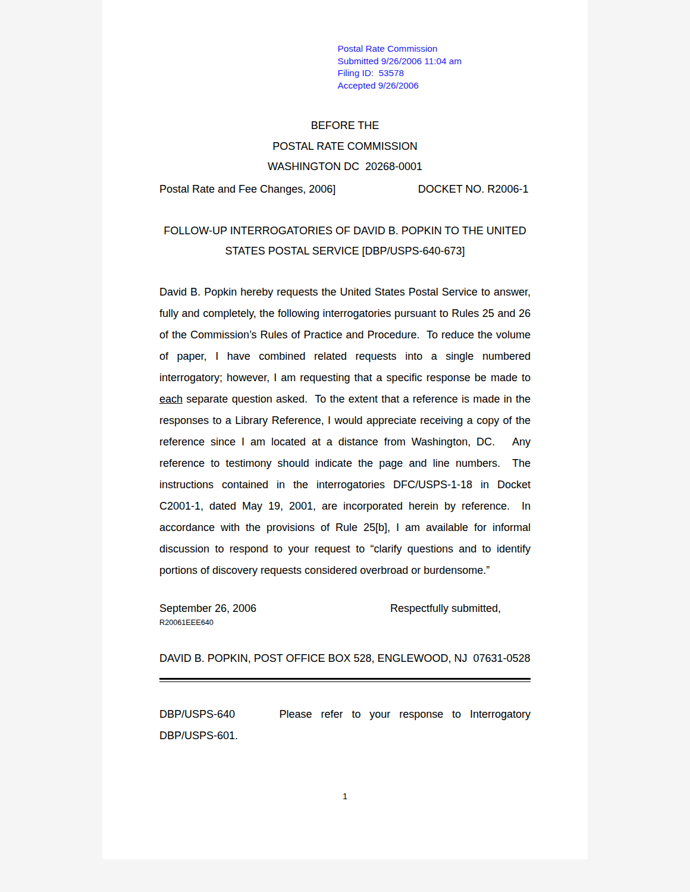Postal Rate Commission
Submitted 9/26/2006 11:04 am
Filing ID: 53578
Accepted 9/26/2006
BEFORE THE
POSTAL RATE COMMISSION
WASHINGTON DC 20268-0001
Postal Rate and Fee Changes, 2006]
DOCKET NO. R2006-1
FOLLOW-UP INTERROGATORIES OF DAVID B. POPKIN TO THE UNITED STATES POSTAL SERVICE [DBP/USPS-640-673]
David B. Popkin hereby requests the United States Postal Service to answer, fully and completely, the following interrogatories pursuant to Rules 25 and 26 of the Commission’s Rules of Practice and Procedure. To reduce the volume of paper, I have combined related requests into a single numbered interrogatory; however, I am requesting that a specific response be made to each separate question asked. To the extent that a reference is made in the responses to a Library Reference, I would appreciate receiving a copy of the reference since I am located at a distance from Washington, DC. Any reference to testimony should indicate the page and line numbers. The instructions contained in the interrogatories DFC/USPS-1-18 in Docket C2001-1, dated May 19, 2001, are incorporated herein by reference. In accordance with the provisions of Rule 25[b], I am available for informal discussion to respond to your request to “clarify questions and to identify portions of discovery requests considered overbroad or burdensome.”
September 26, 2006
Respectfully submitted,
R20061EEE640
DAVID B. POPKIN, POST OFFICE BOX 528, ENGLEWOOD, NJ 07631-0528
DBP/USPS-640 Please refer to your response to Interrogatory DBP/USPS-601.
1